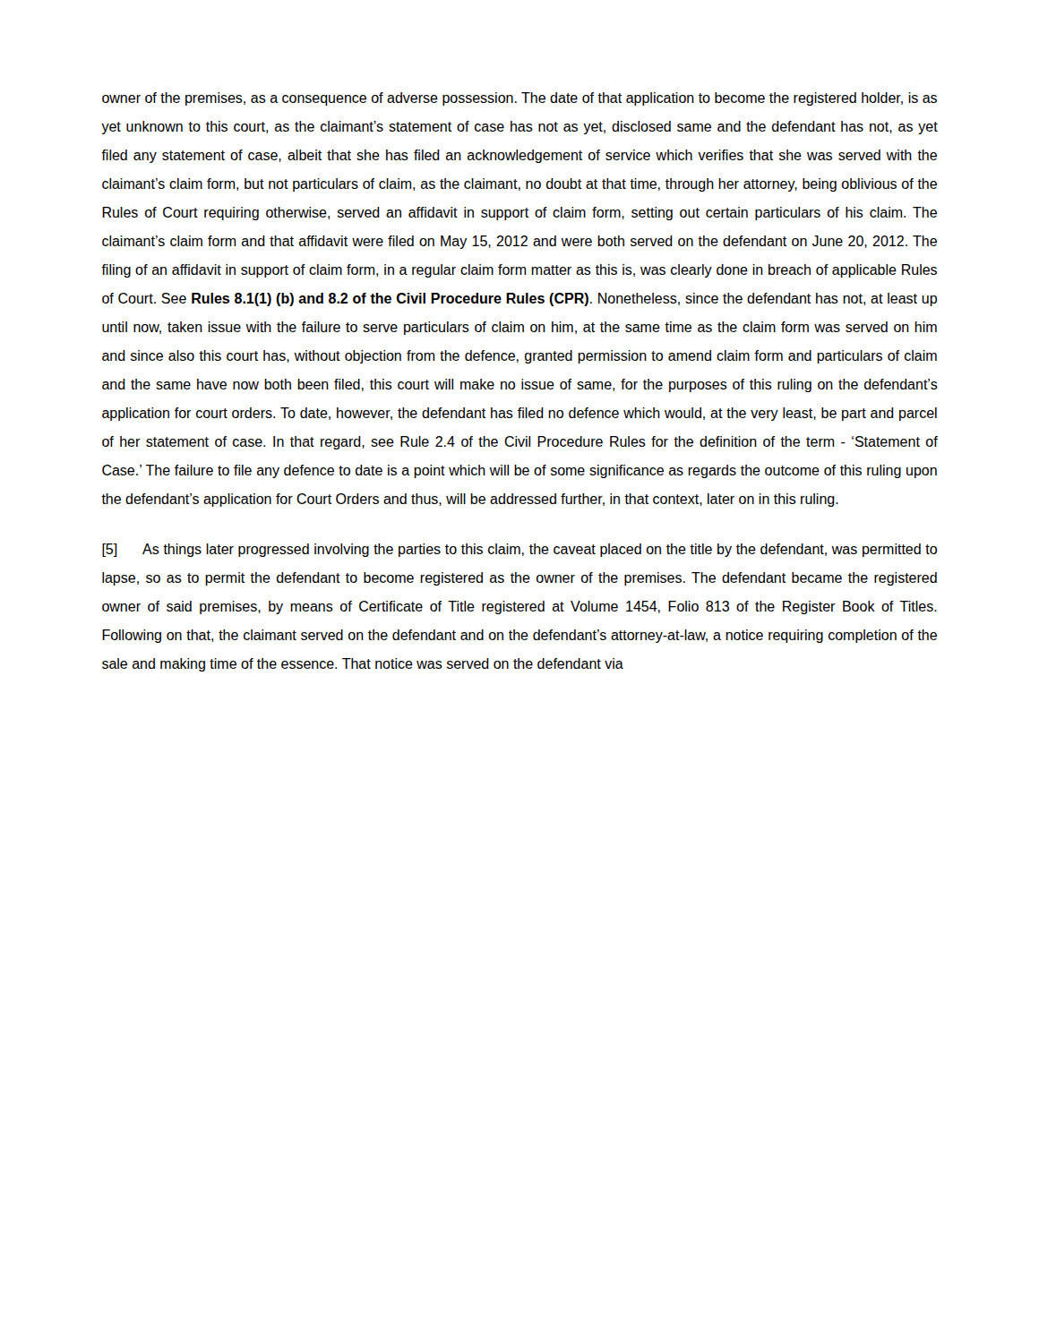owner of the premises, as a consequence of adverse possession. The date of that application to become the registered holder, is as yet unknown to this court, as the claimant’s statement of case has not as yet, disclosed same and the defendant has not, as yet filed any statement of case, albeit that she has filed an acknowledgement of service which verifies that she was served with the claimant’s claim form, but not particulars of claim, as the claimant, no doubt at that time, through her attorney, being oblivious of the Rules of Court requiring otherwise, served an affidavit in support of claim form, setting out certain particulars of his claim. The claimant’s claim form and that affidavit were filed on May 15, 2012 and were both served on the defendant on June 20, 2012. The filing of an affidavit in support of claim form, in a regular claim form matter as this is, was clearly done in breach of applicable Rules of Court. See Rules 8.1(1) (b) and 8.2 of the Civil Procedure Rules (CPR). Nonetheless, since the defendant has not, at least up until now, taken issue with the failure to serve particulars of claim on him, at the same time as the claim form was served on him and since also this court has, without objection from the defence, granted permission to amend claim form and particulars of claim and the same have now both been filed, this court will make no issue of same, for the purposes of this ruling on the defendant’s application for court orders. To date, however, the defendant has filed no defence which would, at the very least, be part and parcel of her statement of case. In that regard, see Rule 2.4 of the Civil Procedure Rules for the definition of the term - ‘Statement of Case.’ The failure to file any defence to date is a point which will be of some significance as regards the outcome of this ruling upon the defendant’s application for Court Orders and thus, will be addressed further, in that context, later on in this ruling.
[5] As things later progressed involving the parties to this claim, the caveat placed on the title by the defendant, was permitted to lapse, so as to permit the defendant to become registered as the owner of the premises. The defendant became the registered owner of said premises, by means of Certificate of Title registered at Volume 1454, Folio 813 of the Register Book of Titles. Following on that, the claimant served on the defendant and on the defendant’s attorney-at-law, a notice requiring completion of the sale and making time of the essence. That notice was served on the defendant via